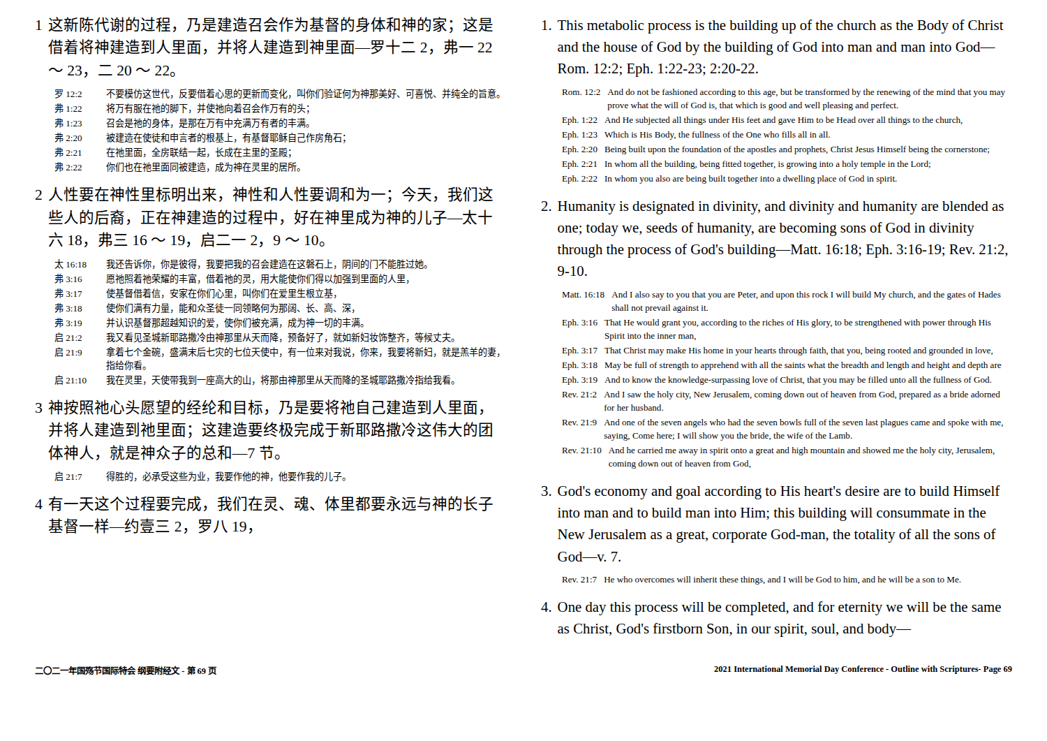1 这新陈代谢的过程，乃是建造召会作为基督的身体和神的家；这是借着将神建造到人里面，并将人建造到神里面—罗十二 2，弗一 22 ～ 23，二 20 ～ 22。
罗 12:2 不要模仿这世代，反要借着心思的更新而变化，叫你们验证何为神那美好、可喜悦、并纯全的旨意。
弗 1:22 将万有服在祂的脚下，并使祂向着召会作万有的头；
弗 1:23 召会是祂的身体，是那在万有中充满万有者的丰满。
弗 2:20 被建造在使徒和申言者的根基上，有基督耶稣自己作房角石；
弗 2:21 在祂里面，全房联结一起，长成在主里的圣殿；
弗 2:22 你们也在祂里面同被建造，成为神在灵里的居所。
2 人性要在神性里标明出来，神性和人性要调和为一；今天，我们这些人的后裔，正在神建造的过程中，好在神里成为神的儿子—太十六 18，弗三 16 ～ 19，启二一 2，9 ～ 10。
太 16:18 我还告诉你，你是彼得，我要把我的召会建造在这磐石上，阴间的门不能胜过她。
弗 3:16 愿祂照着祂荣耀的丰富，借着祂的灵，用大能使你们得以加强到里面的人里，
弗 3:17 使基督借着信，安家在你们心里，叫你们在爱里生根立基，
弗 3:18 使你们满有力量，能和众圣徒一同领略何为那阔、长、高、深，
弗 3:19 并认识基督那超越知识的爱，使你们被充满，成为神一切的丰满。
启 21:2 我又看见圣城新耶路撒冷由神那里从天而降，预备好了，就如新妇妆饰整齐，等候丈夫。
启 21:9 拿着七个金碗，盛满末后七灾的七位天使中，有一位来对我说，你来，我要将新妇，就是羔羊的妻，指给你看。
启 21:10 我在灵里，天使带我到一座高大的山，将那由神那里从天而降的圣城耶路撒冷指给我看。
3 神按照祂心头愿望的经纶和目标，乃是要将祂自己建造到人里面，并将人建造到祂里面；这建造要终极完成于新耶路撒冷这伟大的团体神人，就是神众子的总和—7 节。
启 21:7 得胜的，必承受这些为业，我要作他的神，他要作我的儿子。
4 有一天这个过程要完成，我们在灵、魂、体里都要永远与神的长子基督一样—约壹三 2，罗八 19，
1. This metabolic process is the building up of the church as the Body of Christ and the house of God by the building of God into man and man into God—Rom. 12:2; Eph. 1:22-23; 2:20-22.
Rom. 12:2 And do not be fashioned according to this age, but be transformed by the renewing of the mind that you may prove what the will of God is, that which is good and well pleasing and perfect.
Eph. 1:22 And He subjected all things under His feet and gave Him to be Head over all things to the church,
Eph. 1:23 Which is His Body, the fullness of the One who fills all in all.
Eph. 2:20 Being built upon the foundation of the apostles and prophets, Christ Jesus Himself being the cornerstone;
Eph. 2:21 In whom all the building, being fitted together, is growing into a holy temple in the Lord;
Eph. 2:22 In whom you also are being built together into a dwelling place of God in spirit.
2. Humanity is designated in divinity, and divinity and humanity are blended as one; today we, seeds of humanity, are becoming sons of God in divinity through the process of God's building—Matt. 16:18; Eph. 3:16-19; Rev. 21:2, 9-10.
Matt. 16:18 And I also say to you that you are Peter, and upon this rock I will build My church, and the gates of Hades shall not prevail against it.
Eph. 3:16 That He would grant you, according to the riches of His glory, to be strengthened with power through His Spirit into the inner man,
Eph. 3:17 That Christ may make His home in your hearts through faith, that you, being rooted and grounded in love,
Eph. 3:18 May be full of strength to apprehend with all the saints what the breadth and length and height and depth are
Eph. 3:19 And to know the knowledge-surpassing love of Christ, that you may be filled unto all the fullness of God.
Rev. 21:2 And I saw the holy city, New Jerusalem, coming down out of heaven from God, prepared as a bride adorned for her husband.
Rev. 21:9 And one of the seven angels who had the seven bowls full of the seven last plagues came and spoke with me, saying, Come here; I will show you the bride, the wife of the Lamb.
Rev. 21:10 And he carried me away in spirit onto a great and high mountain and showed me the holy city, Jerusalem, coming down out of heaven from God,
3. God's economy and goal according to His heart's desire are to build Himself into man and to build man into Him; this building will consummate in the New Jerusalem as a great, corporate God-man, the totality of all the sons of God—v. 7.
Rev. 21:7 He who overcomes will inherit these things, and I will be God to him, and he will be a son to Me.
4. One day this process will be completed, and for eternity we will be the same as Christ, God's firstborn Son, in our spirit, soul, and body—
二〇二一年国殇节国际特会 纲要附经文 - 第 69 页
2021 International Memorial Day Conference - Outline with Scriptures- Page 69